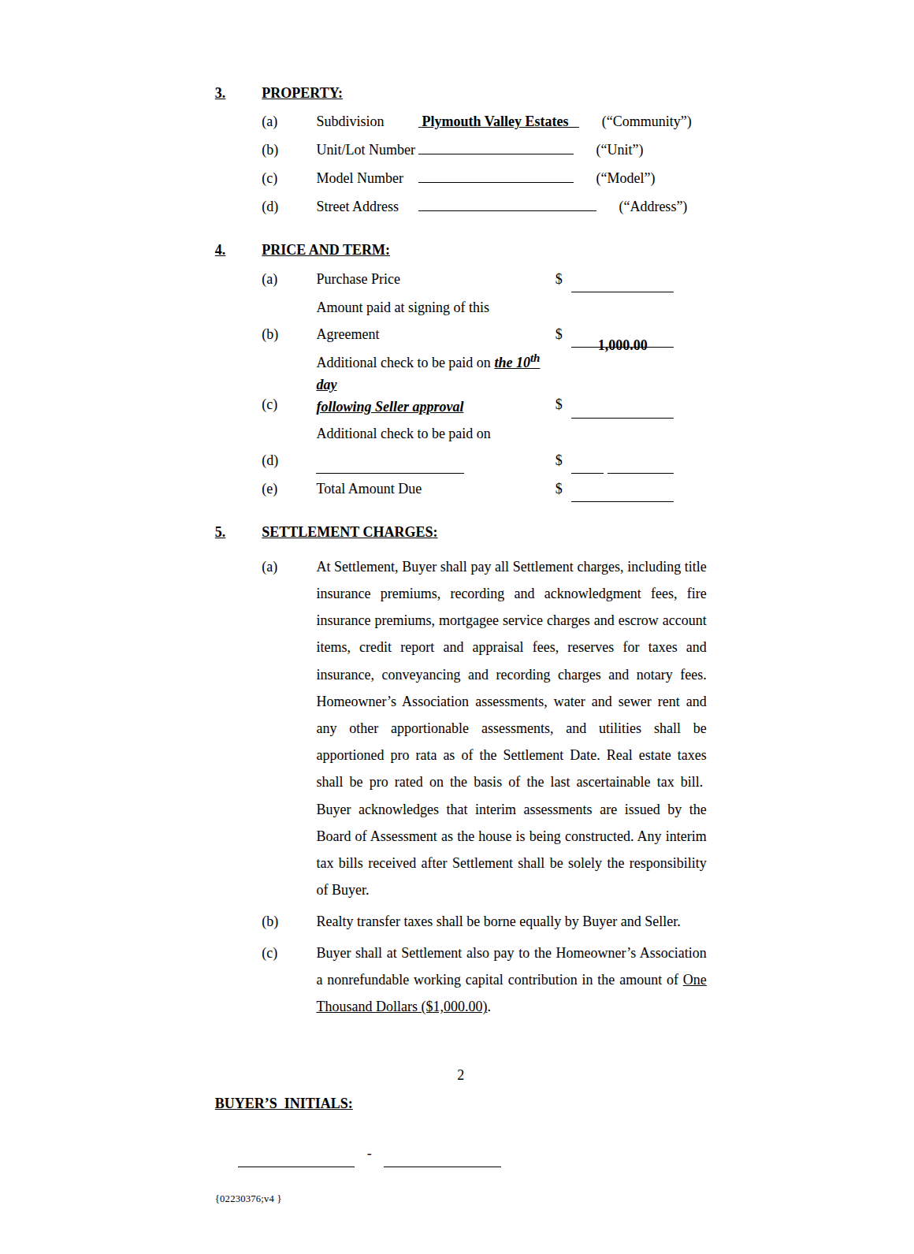3.
PROPERTY:
(a)
Subdivision Plymouth Valley Estates (“Community”)
(b)
Unit/Lot Number (“Unit”)
(c)
Model Number (“Model”)
(d)
Street Address (“Address”)
4.
PRICE AND TERM:
(a)
Purchase Price
$
(b)
Amount paid at signing of this Agreement
$1,000.00
(c)
Additional check to be paid on the 10th day
following Seller approval
$
(d)
Additional check to be paid on
$
(e)
Total Amount Due
$
5.
SETTLEMENT CHARGES:
(a)
At Settlement, Buyer shall pay all Settlement charges, including title insurance premiums, recording and acknowledgment fees, fire insurance premiums, mortgagee service charges and escrow account items, credit report and appraisal fees, reserves for taxes and insurance, conveyancing and recording charges and notary fees. Homeowner’s Association assessments, water and sewer rent and any other apportionable assessments, and utilities shall be apportioned pro rata as of the Settlement Date. Real estate taxes shall be pro rated on the basis of the last ascertainable tax bill. Buyer acknowledges that interim assessments are issued by the Board of Assessment as the house is being constructed. Any interim tax bills received after Settlement shall be solely the responsibility of Buyer.
(b)
Realty transfer taxes shall be borne equally by Buyer and Seller.
(c)
Buyer shall at Settlement also pay to the Homeowner’s Association a nonrefundable working capital contribution in the amount of One Thousand Dollars ($1,000.00).
2
BUYER’S INITIALS:
-
{02230376;v4 }